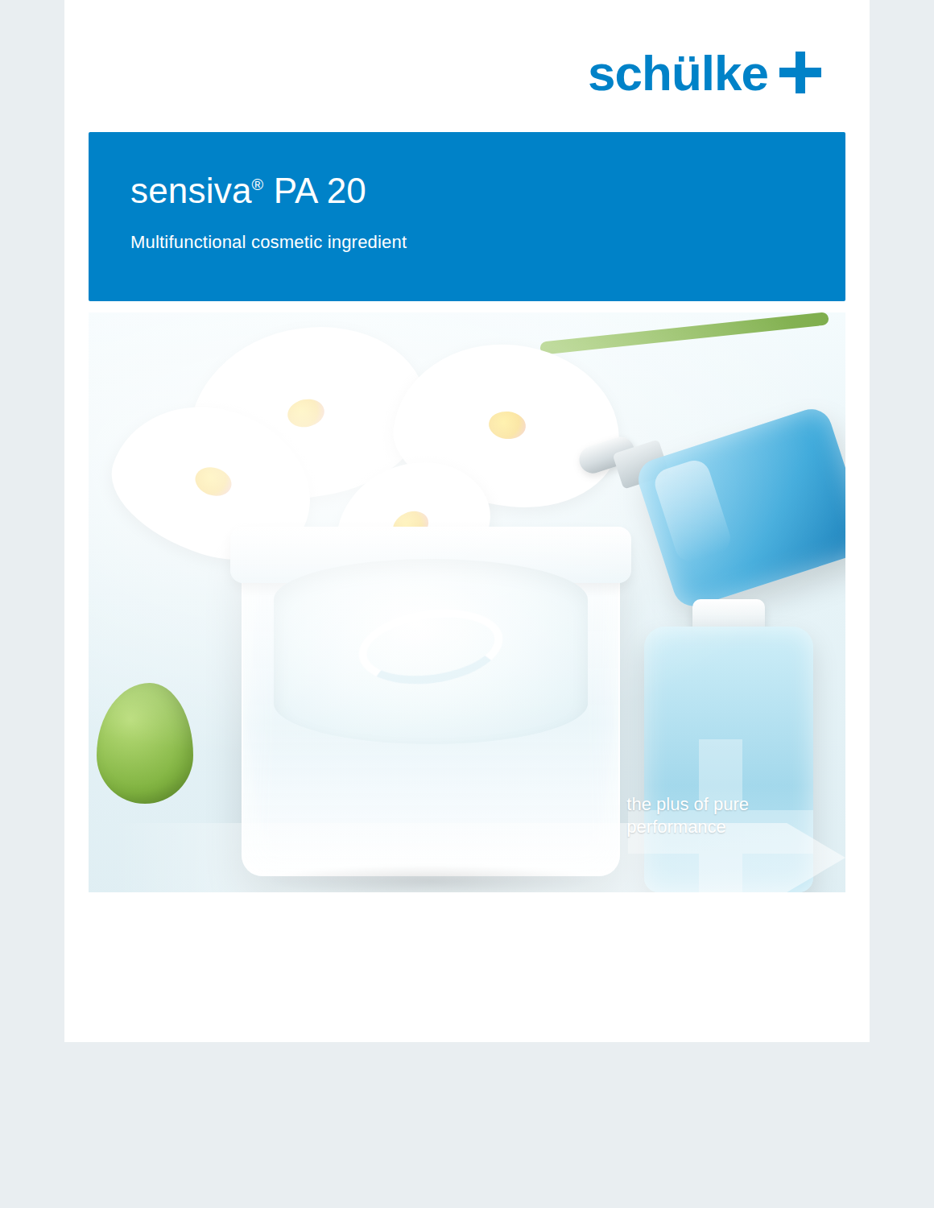schülke
sensiva® PA 20
Multifunctional cosmetic ingredient
the plus of pure
performance